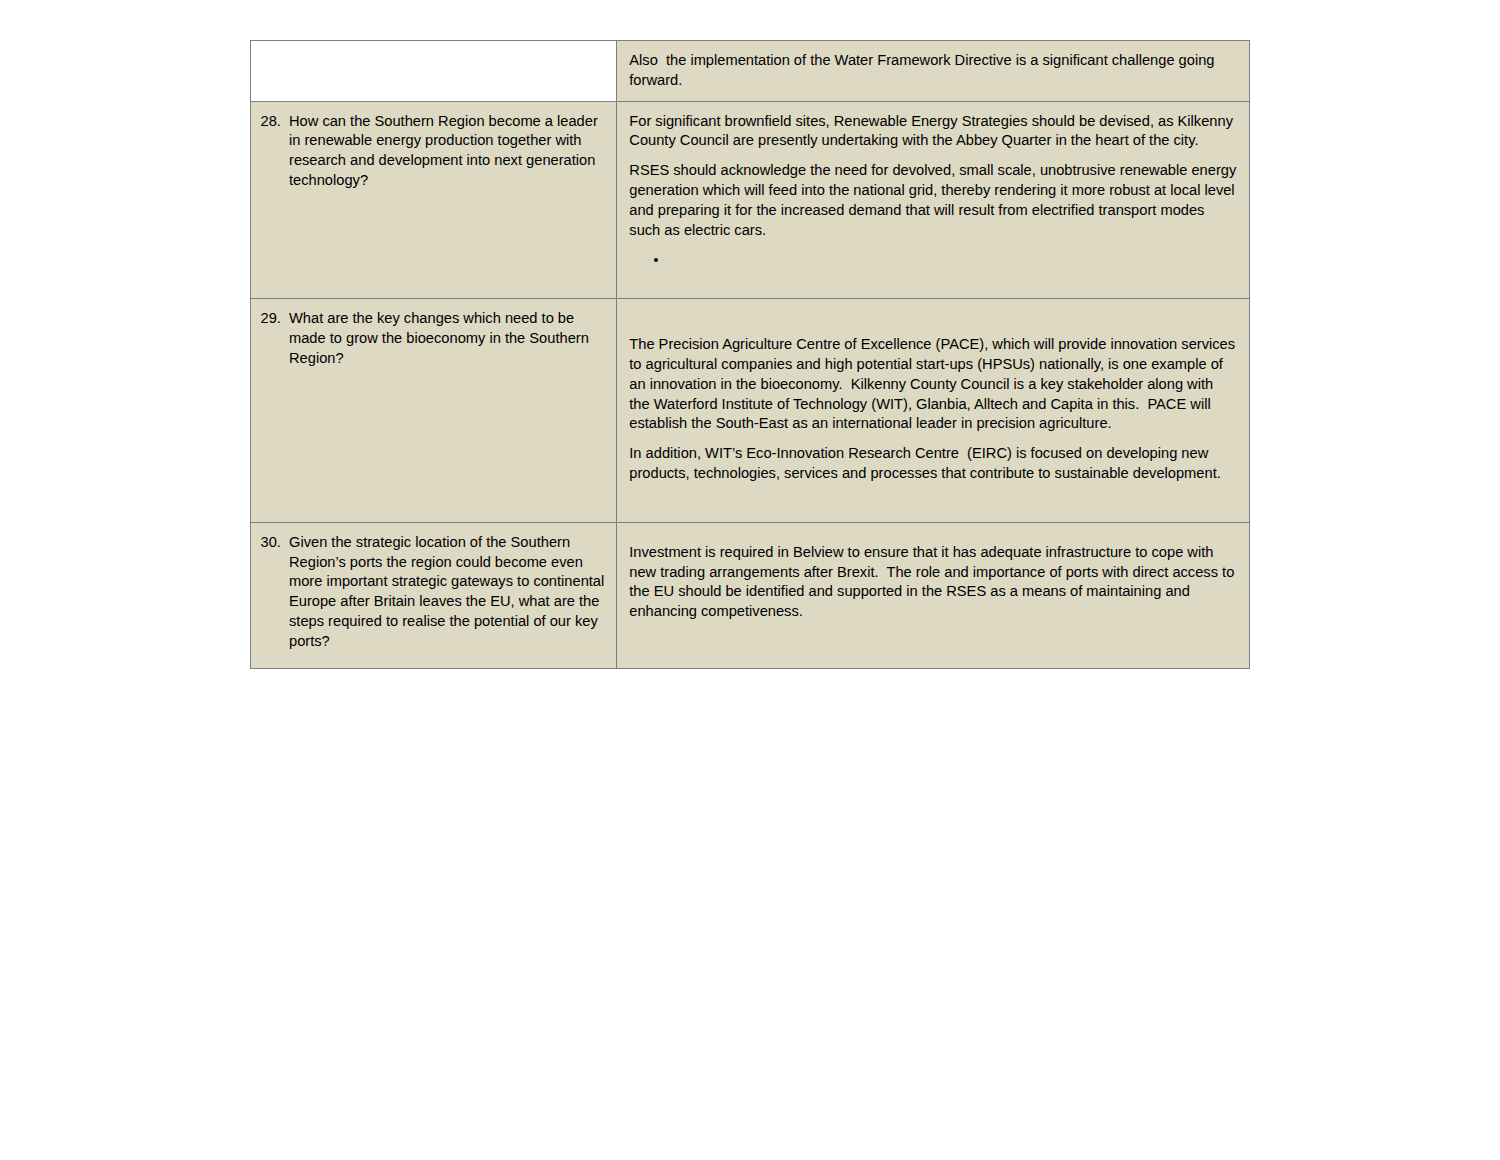| | Also the implementation of the Water Framework Directive is a significant challenge going forward. |
| How can the Southern Region become a leader in renewable energy production together with research and development into next generation technology? | For significant brownfield sites, Renewable Energy Strategies should be devised, as Kilkenny County Council are presently undertaking with the Abbey Quarter in the heart of the city. RSES should acknowledge the need for devolved, small scale, unobtrusive renewable energy generation which will feed into the national grid, thereby rendering it more robust at local level and preparing it for the increased demand that will result from electrified transport modes such as electric cars. |
| What are the key changes which need to be made to grow the bioeconomy in the Southern Region? | The Precision Agriculture Centre of Excellence (PACE), which will provide innovation services to agricultural companies and high potential start-ups (HPSUs) nationally, is one example of an innovation in the bioeconomy. Kilkenny County Council is a key stakeholder along with the Waterford Institute of Technology (WIT), Glanbia, Alltech and Capita in this. PACE will establish the South-East as an international leader in precision agriculture. In addition, WIT’s Eco-Innovation Research Centre (EIRC) is focused on developing new products, technologies, services and processes that contribute to sustainable development. |
| Given the strategic location of the Southern Region’s ports the region could become even more important strategic gateways to continental Europe after Britain leaves the EU, what are the steps required to realise the potential of our key ports? | Investment is required in Belview to ensure that it has adequate infrastructure to cope with new trading arrangements after Brexit. The role and importance of ports with direct access to the EU should be identified and supported in the RSES as a means of maintaining and enhancing competiveness. |